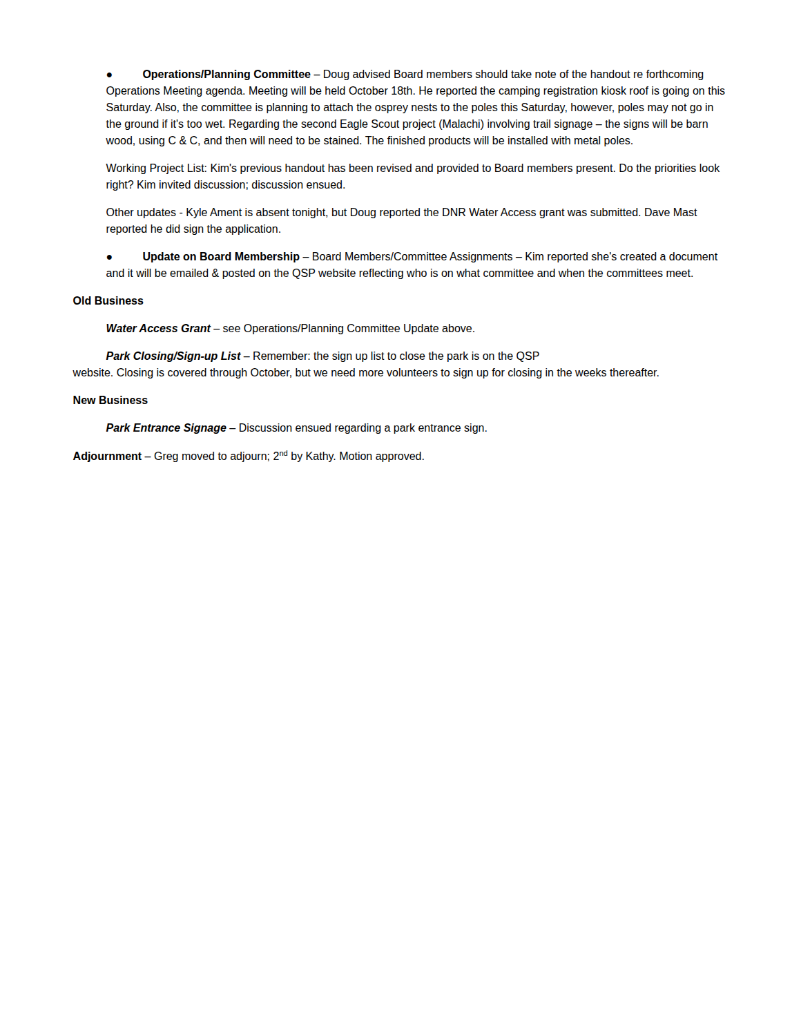●Operations/Planning Committee – Doug advised Board members should take note of the handout re forthcoming Operations Meeting agenda. Meeting will be held October 18th. He reported the camping registration kiosk roof is going on this Saturday. Also, the committee is planning to attach the osprey nests to the poles this Saturday, however, poles may not go in the ground if it's too wet. Regarding the second Eagle Scout project (Malachi) involving trail signage – the signs will be barn wood, using C & C, and then will need to be stained. The finished products will be installed with metal poles.
Working Project List: Kim's previous handout has been revised and provided to Board members present. Do the priorities look right? Kim invited discussion; discussion ensued.
Other updates - Kyle Ament is absent tonight, but Doug reported the DNR Water Access grant was submitted. Dave Mast reported he did sign the application.
●Update on Board Membership – Board Members/Committee Assignments – Kim reported she's created a document and it will be emailed & posted on the QSP website reflecting who is on what committee and when the committees meet.
Old Business
Water Access Grant – see Operations/Planning Committee Update above.
Park Closing/Sign-up List – Remember: the sign up list to close the park is on the QSP
website. Closing is covered through October, but we need more volunteers to sign up for closing in the weeks thereafter.
New Business
Park Entrance Signage – Discussion ensued regarding a park entrance sign.
Adjournment – Greg moved to adjourn; 2nd by Kathy. Motion approved.